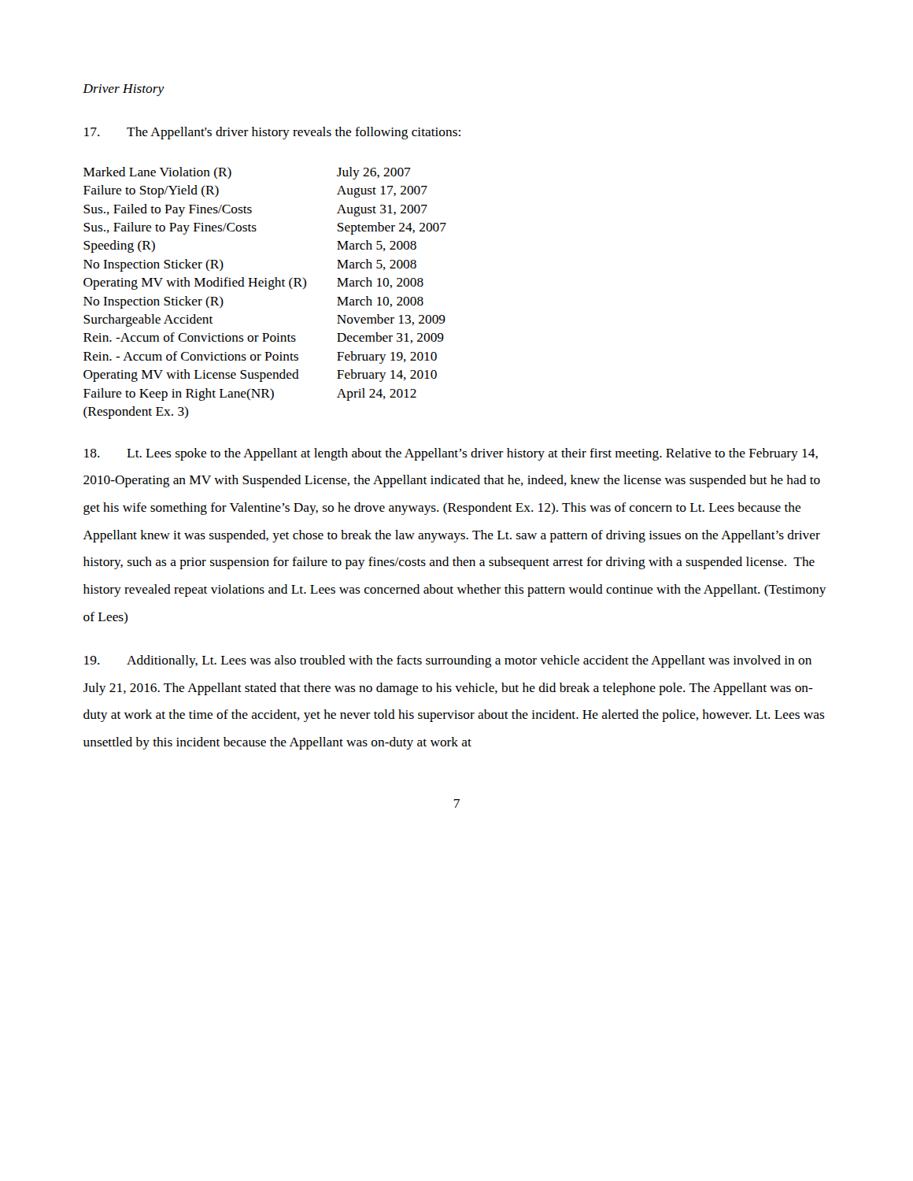Driver History
17. The Appellant's driver history reveals the following citations:
| Marked Lane Violation (R) | July 26, 2007 |
| Failure to Stop/Yield (R) | August 17, 2007 |
| Sus., Failed to Pay Fines/Costs | August 31, 2007 |
| Sus., Failure to Pay Fines/Costs | September 24, 2007 |
| Speeding (R) | March 5, 2008 |
| No Inspection Sticker (R) | March 5, 2008 |
| Operating MV with Modified Height (R) | March 10, 2008 |
| No Inspection Sticker (R) | March 10, 2008 |
| Surchargeable Accident | November 13, 2009 |
| Rein. -Accum of Convictions or Points | December 31, 2009 |
| Rein. - Accum of Convictions or Points | February 19, 2010 |
| Operating MV with License Suspended | February 14, 2010 |
| Failure to Keep in Right Lane(NR) | April 24, 2012 |
| (Respondent Ex. 3) | |
18. Lt. Lees spoke to the Appellant at length about the Appellant’s driver history at their first meeting. Relative to the February 14, 2010-Operating an MV with Suspended License, the Appellant indicated that he, indeed, knew the license was suspended but he had to get his wife something for Valentine’s Day, so he drove anyways. (Respondent Ex. 12). This was of concern to Lt. Lees because the Appellant knew it was suspended, yet chose to break the law anyways. The Lt. saw a pattern of driving issues on the Appellant’s driver history, such as a prior suspension for failure to pay fines/costs and then a subsequent arrest for driving with a suspended license. The history revealed repeat violations and Lt. Lees was concerned about whether this pattern would continue with the Appellant. (Testimony of Lees)
19. Additionally, Lt. Lees was also troubled with the facts surrounding a motor vehicle accident the Appellant was involved in on July 21, 2016. The Appellant stated that there was no damage to his vehicle, but he did break a telephone pole. The Appellant was on-duty at work at the time of the accident, yet he never told his supervisor about the incident. He alerted the police, however. Lt. Lees was unsettled by this incident because the Appellant was on-duty at work at
7